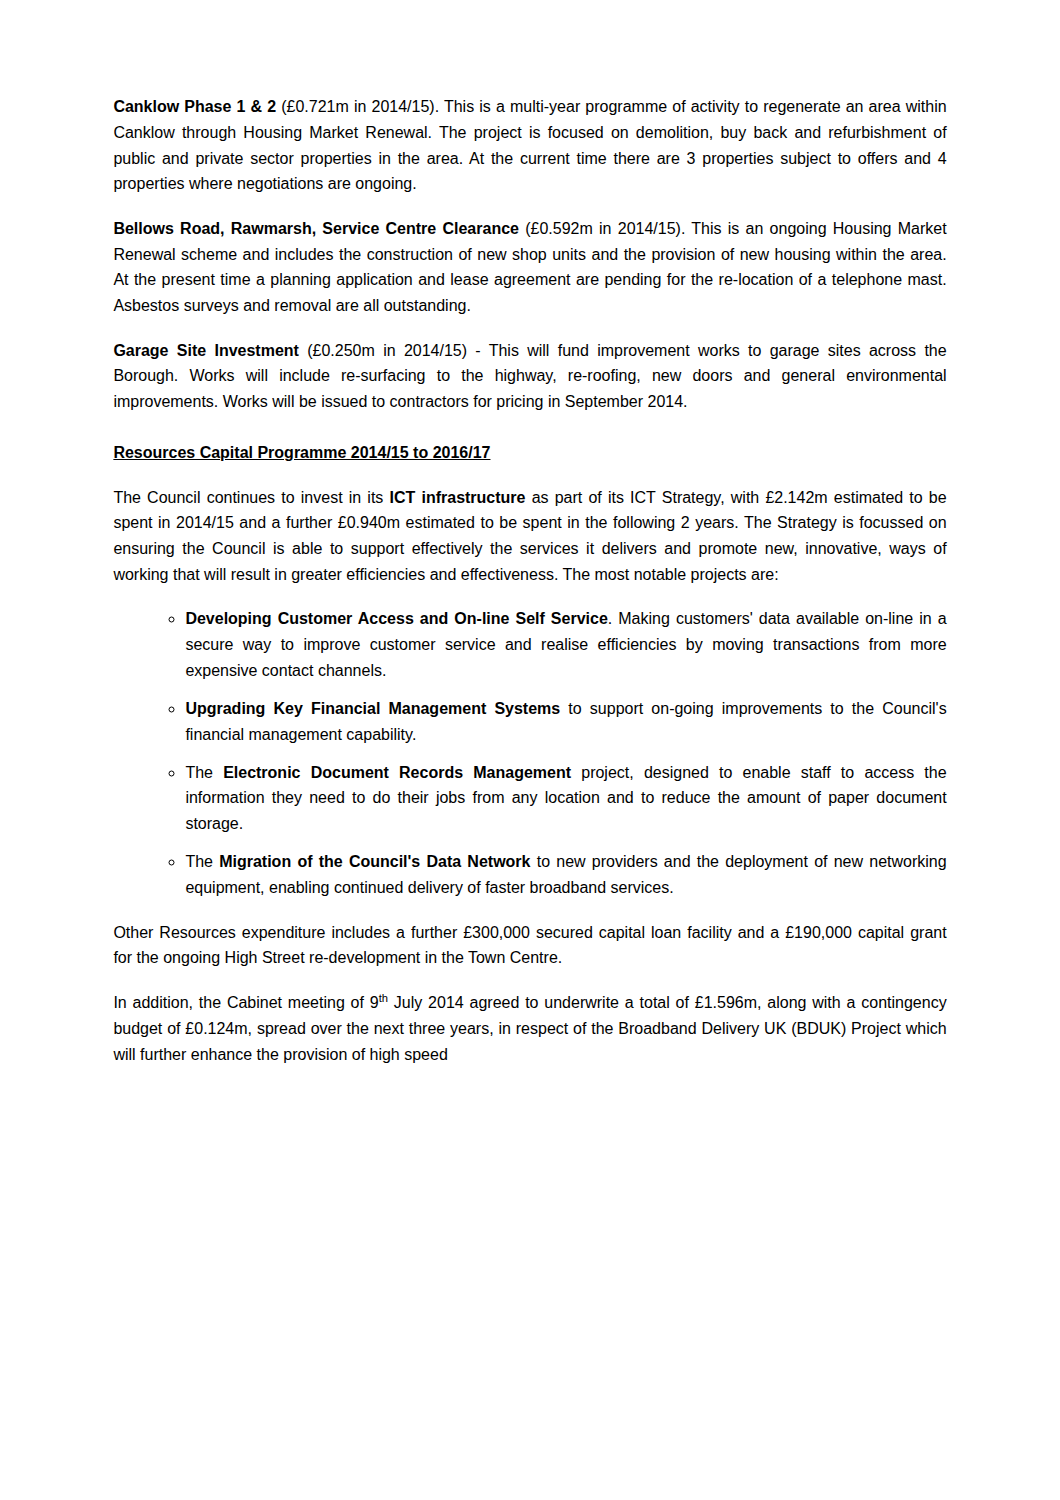Canklow Phase 1 & 2 (£0.721m in 2014/15). This is a multi-year programme of activity to regenerate an area within Canklow through Housing Market Renewal. The project is focused on demolition, buy back and refurbishment of public and private sector properties in the area. At the current time there are 3 properties subject to offers and 4 properties where negotiations are ongoing.
Bellows Road, Rawmarsh, Service Centre Clearance (£0.592m in 2014/15). This is an ongoing Housing Market Renewal scheme and includes the construction of new shop units and the provision of new housing within the area. At the present time a planning application and lease agreement are pending for the re-location of a telephone mast. Asbestos surveys and removal are all outstanding.
Garage Site Investment (£0.250m in 2014/15) - This will fund improvement works to garage sites across the Borough. Works will include re-surfacing to the highway, re-roofing, new doors and general environmental improvements. Works will be issued to contractors for pricing in September 2014.
Resources Capital Programme 2014/15 to 2016/17
The Council continues to invest in its ICT infrastructure as part of its ICT Strategy, with £2.142m estimated to be spent in 2014/15 and a further £0.940m estimated to be spent in the following 2 years. The Strategy is focussed on ensuring the Council is able to support effectively the services it delivers and promote new, innovative, ways of working that will result in greater efficiencies and effectiveness. The most notable projects are:
Developing Customer Access and On-line Self Service. Making customers' data available on-line in a secure way to improve customer service and realise efficiencies by moving transactions from more expensive contact channels.
Upgrading Key Financial Management Systems to support on-going improvements to the Council's financial management capability.
The Electronic Document Records Management project, designed to enable staff to access the information they need to do their jobs from any location and to reduce the amount of paper document storage.
The Migration of the Council's Data Network to new providers and the deployment of new networking equipment, enabling continued delivery of faster broadband services.
Other Resources expenditure includes a further £300,000 secured capital loan facility and a £190,000 capital grant for the ongoing High Street re-development in the Town Centre.
In addition, the Cabinet meeting of 9th July 2014 agreed to underwrite a total of £1.596m, along with a contingency budget of £0.124m, spread over the next three years, in respect of the Broadband Delivery UK (BDUK) Project which will further enhance the provision of high speed